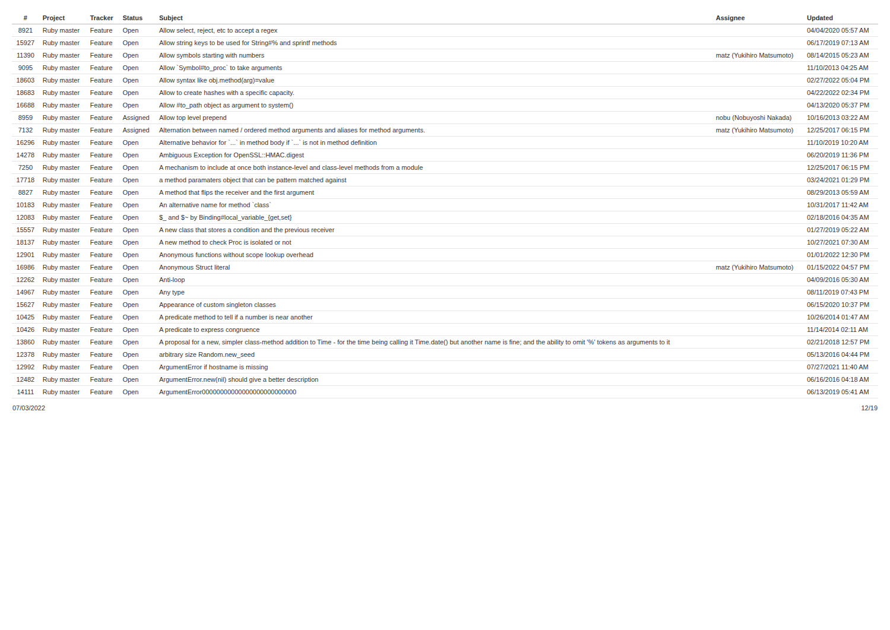| # | Project | Tracker | Status | Subject | Assignee | Updated |
| --- | --- | --- | --- | --- | --- | --- |
| 8921 | Ruby master | Feature | Open | Allow select, reject, etc to accept a regex | | 04/04/2020 05:57 AM |
| 15927 | Ruby master | Feature | Open | Allow string keys to be used for String#% and sprintf methods | | 06/17/2019 07:13 AM |
| 11390 | Ruby master | Feature | Open | Allow symbols starting with numbers | matz (Yukihiro Matsumoto) | 08/14/2015 05:23 AM |
| 9095 | Ruby master | Feature | Open | Allow `Symbol#to_proc` to take arguments | | 11/10/2013 04:25 AM |
| 18603 | Ruby master | Feature | Open | Allow syntax like obj.method(arg)=value | | 02/27/2022 05:04 PM |
| 18683 | Ruby master | Feature | Open | Allow to create hashes with a specific capacity. | | 04/22/2022 02:34 PM |
| 16688 | Ruby master | Feature | Open | Allow #to_path object as argument to system() | | 04/13/2020 05:37 PM |
| 8959 | Ruby master | Feature | Assigned | Allow top level prepend | nobu (Nobuyoshi Nakada) | 10/16/2013 03:22 AM |
| 7132 | Ruby master | Feature | Assigned | Alternation between named / ordered method arguments and aliases for method arguments. | matz (Yukihiro Matsumoto) | 12/25/2017 06:15 PM |
| 16296 | Ruby master | Feature | Open | Alternative behavior for `...` in method body if `...` is not in method definition | | 11/10/2019 10:20 AM |
| 14278 | Ruby master | Feature | Open | Ambiguous Exception for OpenSSL::HMAC.digest | | 06/20/2019 11:36 PM |
| 7250 | Ruby master | Feature | Open | A mechanism to include at once both instance-level and class-level methods from a module | | 12/25/2017 06:15 PM |
| 17718 | Ruby master | Feature | Open | a method paramaters object that can be pattern matched against | | 03/24/2021 01:29 PM |
| 8827 | Ruby master | Feature | Open | A method that flips the receiver and the first argument | | 08/29/2013 05:59 AM |
| 10183 | Ruby master | Feature | Open | An alternative name for method `class` | | 10/31/2017 11:42 AM |
| 12083 | Ruby master | Feature | Open | $_ and $~ by Binding#local_variable_{get,set} | | 02/18/2016 04:35 AM |
| 15557 | Ruby master | Feature | Open | A new class that stores a condition and the previous receiver | | 01/27/2019 05:22 AM |
| 18137 | Ruby master | Feature | Open | A new method to check Proc is isolated or not | | 10/27/2021 07:30 AM |
| 12901 | Ruby master | Feature | Open | Anonymous functions without scope lookup overhead | | 01/01/2022 12:30 PM |
| 16986 | Ruby master | Feature | Open | Anonymous Struct literal | matz (Yukihiro Matsumoto) | 01/15/2022 04:57 PM |
| 12262 | Ruby master | Feature | Open | Anti-loop | | 04/09/2016 05:30 AM |
| 14967 | Ruby master | Feature | Open | Any type | | 08/11/2019 07:43 PM |
| 15627 | Ruby master | Feature | Open | Appearance of custom singleton classes | | 06/15/2020 10:37 PM |
| 10425 | Ruby master | Feature | Open | A predicate method to tell if a number is near another | | 10/26/2014 01:47 AM |
| 10426 | Ruby master | Feature | Open | A predicate to express congruence | | 11/14/2014 02:11 AM |
| 13860 | Ruby master | Feature | Open | A proposal for a new, simpler class-method addition to Time - for the time being calling it Time.date() but another name is fine; and the ability to omit '%' tokens as arguments to it | | 02/21/2018 12:57 PM |
| 12378 | Ruby master | Feature | Open | arbitrary size Random.new_seed | | 05/13/2016 04:44 PM |
| 12992 | Ruby master | Feature | Open | ArgumentError if hostname is missing | | 07/27/2021 11:40 AM |
| 12482 | Ruby master | Feature | Open | ArgumentError.new(nil) should give a better description | | 06/16/2016 04:18 AM |
| 14111 | Ruby master | Feature | Open | ArgumentError00000000000000000000000000 | | 06/13/2019 05:41 AM |
| 07/03/2022 | 12/19 |